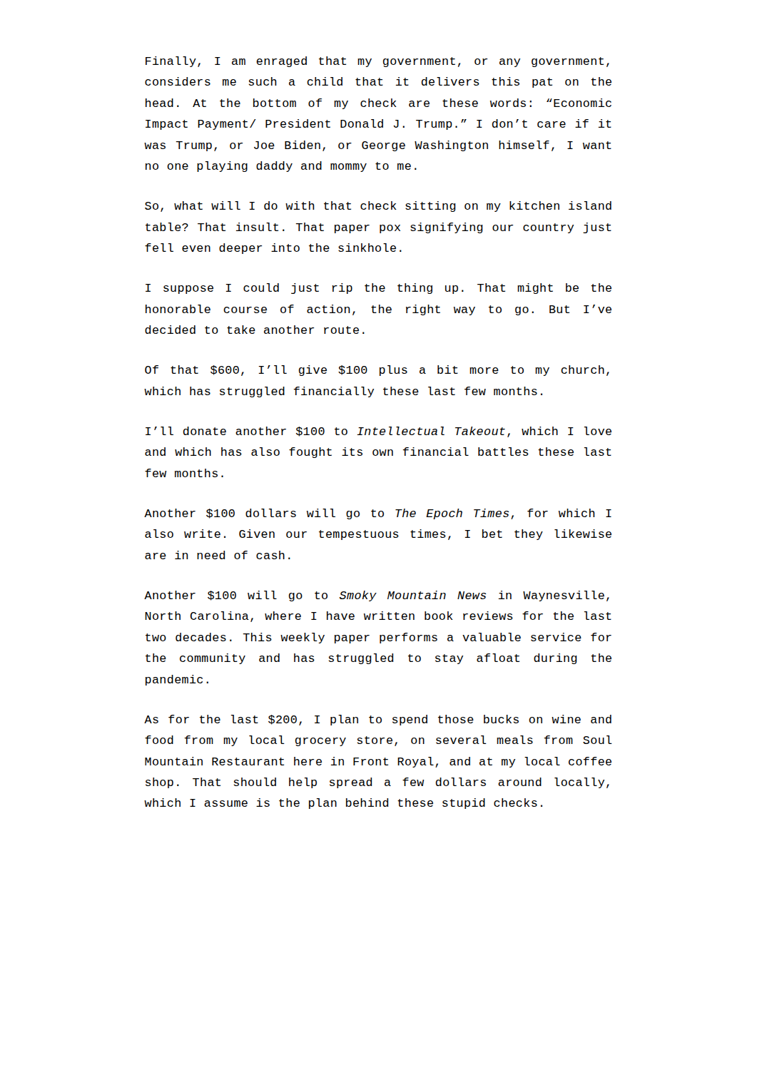Finally, I am enraged that my government, or any government, considers me such a child that it delivers this pat on the head. At the bottom of my check are these words: “Economic Impact Payment/ President Donald J. Trump.” I don’t care if it was Trump, or Joe Biden, or George Washington himself, I want no one playing daddy and mommy to me.
So, what will I do with that check sitting on my kitchen island table? That insult. That paper pox signifying our country just fell even deeper into the sinkhole.
I suppose I could just rip the thing up. That might be the honorable course of action, the right way to go. But I’ve decided to take another route.
Of that $600, I’ll give $100 plus a bit more to my church, which has struggled financially these last few months.
I’ll donate another $100 to Intellectual Takeout, which I love and which has also fought its own financial battles these last few months.
Another $100 dollars will go to The Epoch Times, for which I also write. Given our tempestuous times, I bet they likewise are in need of cash.
Another $100 will go to Smoky Mountain News in Waynesville, North Carolina, where I have written book reviews for the last two decades. This weekly paper performs a valuable service for the community and has struggled to stay afloat during the pandemic.
As for the last $200, I plan to spend those bucks on wine and food from my local grocery store, on several meals from Soul Mountain Restaurant here in Front Royal, and at my local coffee shop. That should help spread a few dollars around locally, which I assume is the plan behind these stupid checks.